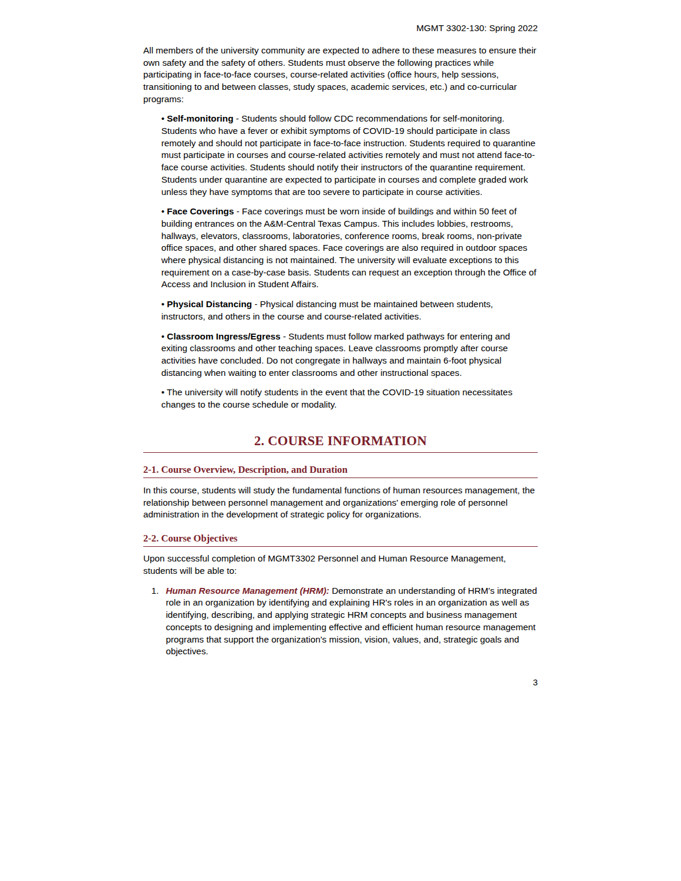MGMT 3302-130: Spring 2022
All members of the university community are expected to adhere to these measures to ensure their own safety and the safety of others. Students must observe the following practices while participating in face-to-face courses, course-related activities (office hours, help sessions, transitioning to and between classes, study spaces, academic services, etc.) and co-curricular programs:
• Self-monitoring - Students should follow CDC recommendations for self-monitoring. Students who have a fever or exhibit symptoms of COVID-19 should participate in class remotely and should not participate in face-to-face instruction. Students required to quarantine must participate in courses and course-related activities remotely and must not attend face-to-face course activities. Students should notify their instructors of the quarantine requirement. Students under quarantine are expected to participate in courses and complete graded work unless they have symptoms that are too severe to participate in course activities.
• Face Coverings - Face coverings must be worn inside of buildings and within 50 feet of building entrances on the A&M-Central Texas Campus. This includes lobbies, restrooms, hallways, elevators, classrooms, laboratories, conference rooms, break rooms, non-private office spaces, and other shared spaces. Face coverings are also required in outdoor spaces where physical distancing is not maintained. The university will evaluate exceptions to this requirement on a case-by-case basis. Students can request an exception through the Office of Access and Inclusion in Student Affairs.
• Physical Distancing - Physical distancing must be maintained between students, instructors, and others in the course and course-related activities.
• Classroom Ingress/Egress - Students must follow marked pathways for entering and exiting classrooms and other teaching spaces. Leave classrooms promptly after course activities have concluded. Do not congregate in hallways and maintain 6-foot physical distancing when waiting to enter classrooms and other instructional spaces.
• The university will notify students in the event that the COVID-19 situation necessitates changes to the course schedule or modality.
2. COURSE INFORMATION
2-1. Course Overview, Description, and Duration
In this course, students will study the fundamental functions of human resources management, the relationship between personnel management and organizations' emerging role of personnel administration in the development of strategic policy for organizations.
2-2. Course Objectives
Upon successful completion of MGMT3302 Personnel and Human Resource Management, students will be able to:
Human Resource Management (HRM): Demonstrate an understanding of HRM's integrated role in an organization by identifying and explaining HR's roles in an organization as well as identifying, describing, and applying strategic HRM concepts and business management concepts to designing and implementing effective and efficient human resource management programs that support the organization's mission, vision, values, and, strategic goals and objectives.
3